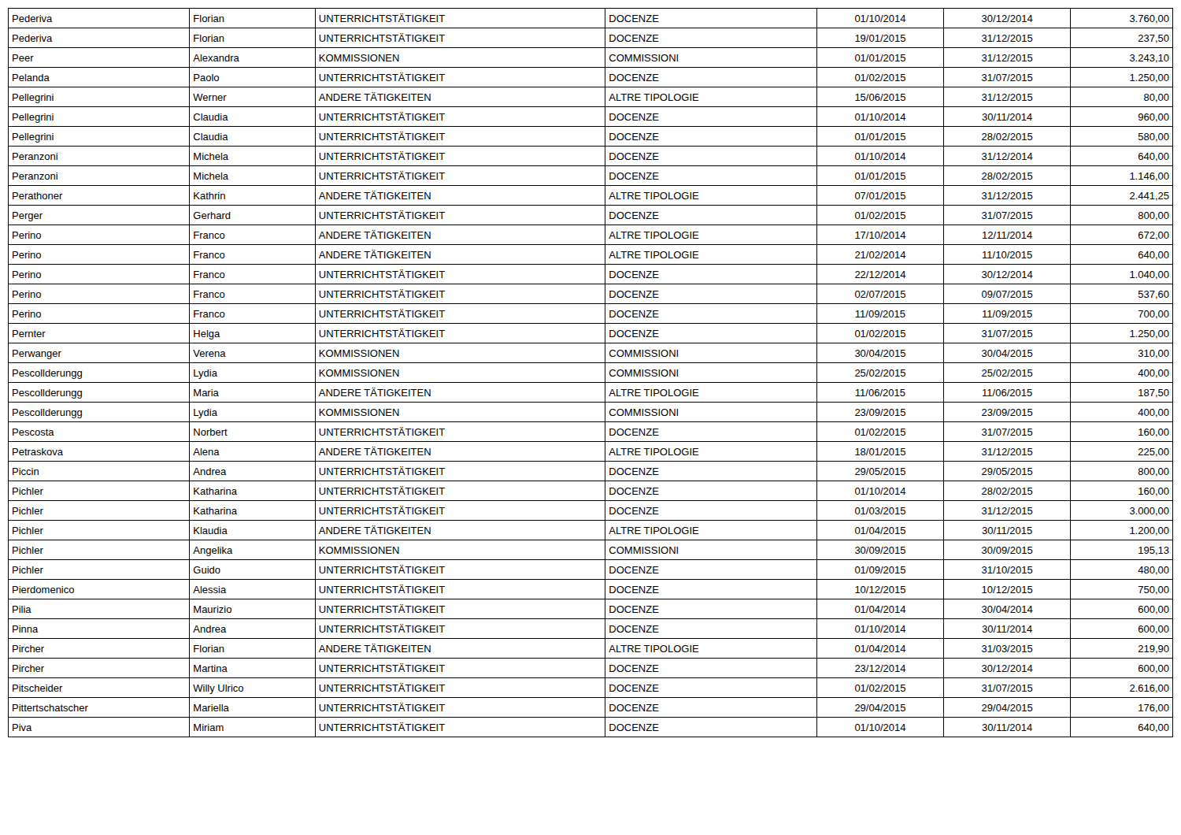| Pederiva | Florian | UNTERRICHTSTÄTIGKEIT | DOCENZE | 01/10/2014 | 30/12/2014 | 3.760,00 |
| Pederiva | Florian | UNTERRICHTSTÄTIGKEIT | DOCENZE | 19/01/2015 | 31/12/2015 | 237,50 |
| Peer | Alexandra | KOMMISSIONEN | COMMISSIONI | 01/01/2015 | 31/12/2015 | 3.243,10 |
| Pelanda | Paolo | UNTERRICHTSTÄTIGKEIT | DOCENZE | 01/02/2015 | 31/07/2015 | 1.250,00 |
| Pellegrini | Werner | ANDERE TÄTIGKEITEN | ALTRE TIPOLOGIE | 15/06/2015 | 31/12/2015 | 80,00 |
| Pellegrini | Claudia | UNTERRICHTSTÄTIGKEIT | DOCENZE | 01/10/2014 | 30/11/2014 | 960,00 |
| Pellegrini | Claudia | UNTERRICHTSTÄTIGKEIT | DOCENZE | 01/01/2015 | 28/02/2015 | 580,00 |
| Peranzoni | Michela | UNTERRICHTSTÄTIGKEIT | DOCENZE | 01/10/2014 | 31/12/2014 | 640,00 |
| Peranzoni | Michela | UNTERRICHTSTÄTIGKEIT | DOCENZE | 01/01/2015 | 28/02/2015 | 1.146,00 |
| Perathoner | Kathrin | ANDERE TÄTIGKEITEN | ALTRE TIPOLOGIE | 07/01/2015 | 31/12/2015 | 2.441,25 |
| Perger | Gerhard | UNTERRICHTSTÄTIGKEIT | DOCENZE | 01/02/2015 | 31/07/2015 | 800,00 |
| Perino | Franco | ANDERE TÄTIGKEITEN | ALTRE TIPOLOGIE | 17/10/2014 | 12/11/2014 | 672,00 |
| Perino | Franco | ANDERE TÄTIGKEITEN | ALTRE TIPOLOGIE | 21/02/2014 | 11/10/2015 | 640,00 |
| Perino | Franco | UNTERRICHTSTÄTIGKEIT | DOCENZE | 22/12/2014 | 30/12/2014 | 1.040,00 |
| Perino | Franco | UNTERRICHTSTÄTIGKEIT | DOCENZE | 02/07/2015 | 09/07/2015 | 537,60 |
| Perino | Franco | UNTERRICHTSTÄTIGKEIT | DOCENZE | 11/09/2015 | 11/09/2015 | 700,00 |
| Pernter | Helga | UNTERRICHTSTÄTIGKEIT | DOCENZE | 01/02/2015 | 31/07/2015 | 1.250,00 |
| Perwanger | Verena | KOMMISSIONEN | COMMISSIONI | 30/04/2015 | 30/04/2015 | 310,00 |
| Pescollderungg | Lydia | KOMMISSIONEN | COMMISSIONI | 25/02/2015 | 25/02/2015 | 400,00 |
| Pescollderungg | Maria | ANDERE TÄTIGKEITEN | ALTRE TIPOLOGIE | 11/06/2015 | 11/06/2015 | 187,50 |
| Pescollderungg | Lydia | KOMMISSIONEN | COMMISSIONI | 23/09/2015 | 23/09/2015 | 400,00 |
| Pescosta | Norbert | UNTERRICHTSTÄTIGKEIT | DOCENZE | 01/02/2015 | 31/07/2015 | 160,00 |
| Petraskova | Alena | ANDERE TÄTIGKEITEN | ALTRE TIPOLOGIE | 18/01/2015 | 31/12/2015 | 225,00 |
| Piccin | Andrea | UNTERRICHTSTÄTIGKEIT | DOCENZE | 29/05/2015 | 29/05/2015 | 800,00 |
| Pichler | Katharina | UNTERRICHTSTÄTIGKEIT | DOCENZE | 01/10/2014 | 28/02/2015 | 160,00 |
| Pichler | Katharina | UNTERRICHTSTÄTIGKEIT | DOCENZE | 01/03/2015 | 31/12/2015 | 3.000,00 |
| Pichler | Klaudia | ANDERE TÄTIGKEITEN | ALTRE TIPOLOGIE | 01/04/2015 | 30/11/2015 | 1.200,00 |
| Pichler | Angelika | KOMMISSIONEN | COMMISSIONI | 30/09/2015 | 30/09/2015 | 195,13 |
| Pichler | Guido | UNTERRICHTSTÄTIGKEIT | DOCENZE | 01/09/2015 | 31/10/2015 | 480,00 |
| Pierdomenico | Alessia | UNTERRICHTSTÄTIGKEIT | DOCENZE | 10/12/2015 | 10/12/2015 | 750,00 |
| Pilia | Maurizio | UNTERRICHTSTÄTIGKEIT | DOCENZE | 01/04/2014 | 30/04/2014 | 600,00 |
| Pinna | Andrea | UNTERRICHTSTÄTIGKEIT | DOCENZE | 01/10/2014 | 30/11/2014 | 600,00 |
| Pircher | Florian | ANDERE TÄTIGKEITEN | ALTRE TIPOLOGIE | 01/04/2014 | 31/03/2015 | 219,90 |
| Pircher | Martina | UNTERRICHTSTÄTIGKEIT | DOCENZE | 23/12/2014 | 30/12/2014 | 600,00 |
| Pitscheider | Willy Ulrico | UNTERRICHTSTÄTIGKEIT | DOCENZE | 01/02/2015 | 31/07/2015 | 2.616,00 |
| Pittertschatscher | Mariella | UNTERRICHTSTÄTIGKEIT | DOCENZE | 29/04/2015 | 29/04/2015 | 176,00 |
| Piva | Miriam | UNTERRICHTSTÄTIGKEIT | DOCENZE | 01/10/2014 | 30/11/2014 | 640,00 |